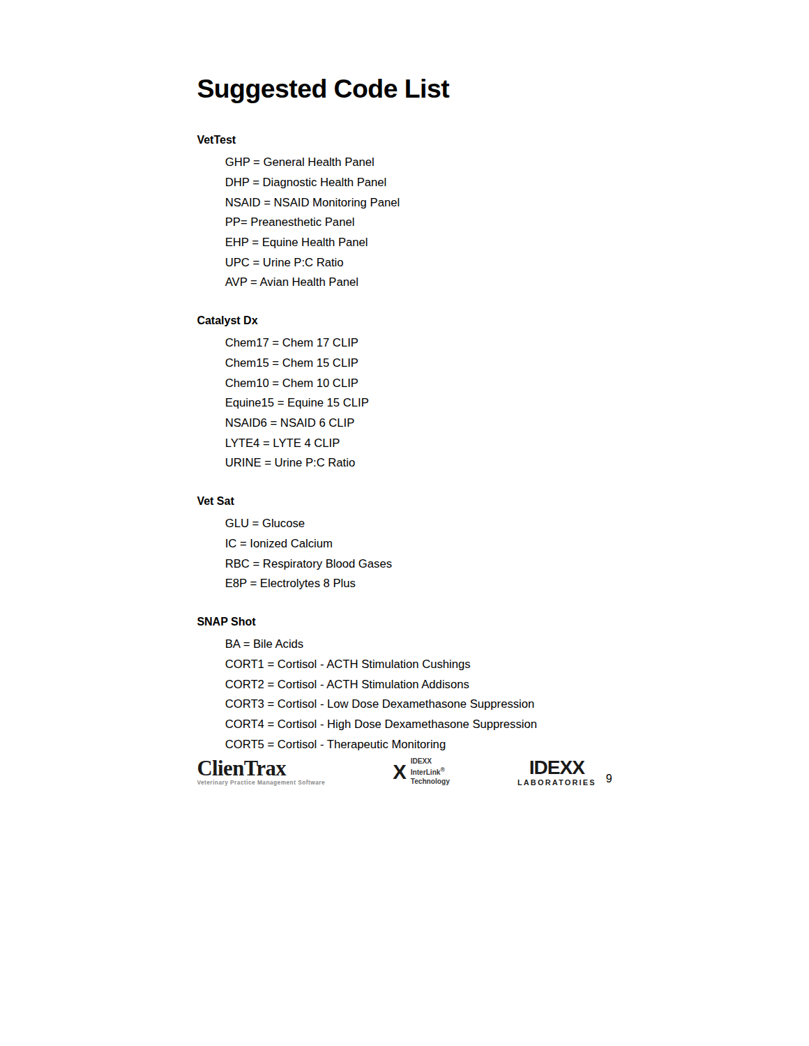Suggested Code List
VetTest
GHP = General Health Panel
DHP = Diagnostic Health Panel
NSAID = NSAID Monitoring Panel
PP= Preanesthetic Panel
EHP = Equine Health Panel
UPC = Urine P:C Ratio
AVP = Avian Health Panel
Catalyst Dx
Chem17 = Chem 17 CLIP
Chem15 = Chem 15 CLIP
Chem10 = Chem 10 CLIP
Equine15 = Equine 15 CLIP
NSAID6 = NSAID 6 CLIP
LYTE4 = LYTE 4 CLIP
URINE = Urine P:C Ratio
Vet Sat
GLU = Glucose
IC = Ionized Calcium
RBC = Respiratory Blood Gases
E8P = Electrolytes 8 Plus
SNAP Shot
BA = Bile Acids
CORT1 = Cortisol - ACTH Stimulation Cushings
CORT2 = Cortisol - ACTH Stimulation Addisons
CORT3 = Cortisol - Low Dose Dexamethasone Suppression
CORT4 = Cortisol - High Dose Dexamethasone Suppression
CORT5 = Cortisol - Therapeutic Monitoring
ClienTrax Veterinary Practice Management Software
X IDEXX
InterLink®
Technology
IDEXX
LABORATORIES
9